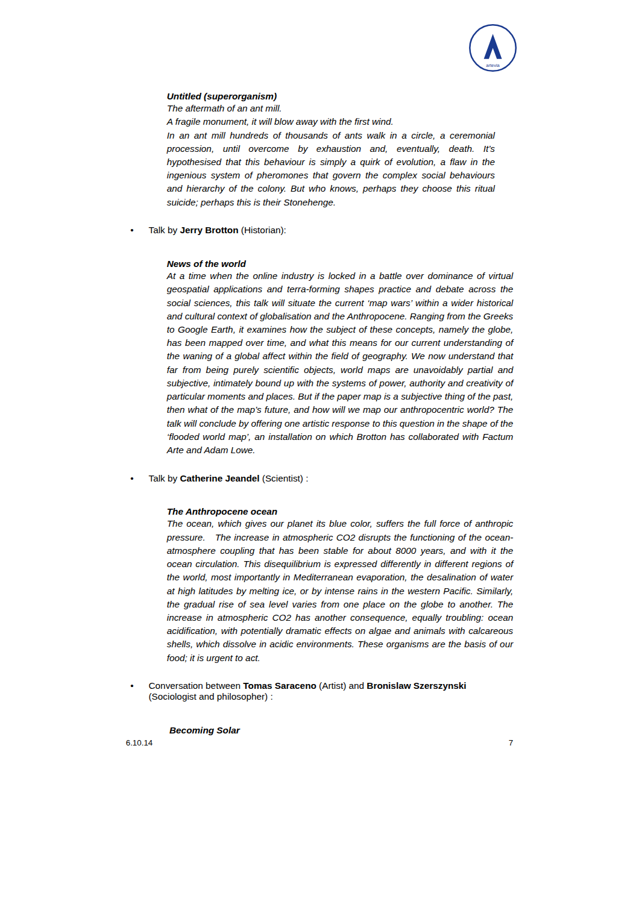artevia
Untitled (superorganism)
The aftermath of an ant mill.
A fragile monument, it will blow away with the first wind.
In an ant mill hundreds of thousands of ants walk in a circle, a ceremonial procession, until overcome by exhaustion and, eventually, death. It’s hypothesised that this behaviour is simply a quirk of evolution, a flaw in the ingenious system of pheromones that govern the complex social behaviours and hierarchy of the colony. But who knows, perhaps they choose this ritual suicide; perhaps this is their Stonehenge.
Talk by Jerry Brotton (Historian):
News of the world
At a time when the online industry is locked in a battle over dominance of virtual geospatial applications and terra-forming shapes practice and debate across the social sciences, this talk will situate the current ‘map wars’ within a wider historical and cultural context of globalisation and the Anthropocene. Ranging from the Greeks to Google Earth, it examines how the subject of these concepts, namely the globe, has been mapped over time, and what this means for our current understanding of the waning of a global affect within the field of geography. We now understand that far from being purely scientific objects, world maps are unavoidably partial and subjective, intimately bound up with the systems of power, authority and creativity of particular moments and places. But if the paper map is a subjective thing of the past, then what of the map’s future, and how will we map our anthropocentric world? The talk will conclude by offering one artistic response to this question in the shape of the ‘flooded world map’, an installation on which Brotton has collaborated with Factum Arte and Adam Lowe.
Talk by Catherine Jeandel (Scientist) :
The Anthropocene ocean
The ocean, which gives our planet its blue color, suffers the full force of anthropic pressure. The increase in atmospheric CO2 disrupts the functioning of the ocean- atmosphere coupling that has been stable for about 8000 years, and with it the ocean circulation. This disequilibrium is expressed differently in different regions of the world, most importantly in Mediterranean evaporation, the desalination of water at high latitudes by melting ice, or by intense rains in the western Pacific. Similarly, the gradual rise of sea level varies from one place on the globe to another. The increase in atmospheric CO2 has another consequence, equally troubling: ocean acidification, with potentially dramatic effects on algae and animals with calcareous shells, which dissolve in acidic environments. These organisms are the basis of our food; it is urgent to act.
Conversation between Tomas Saraceno (Artist) and Bronislaw Szerszynski (Sociologist and philosopher) :
Becoming Solar
6.10.14 7